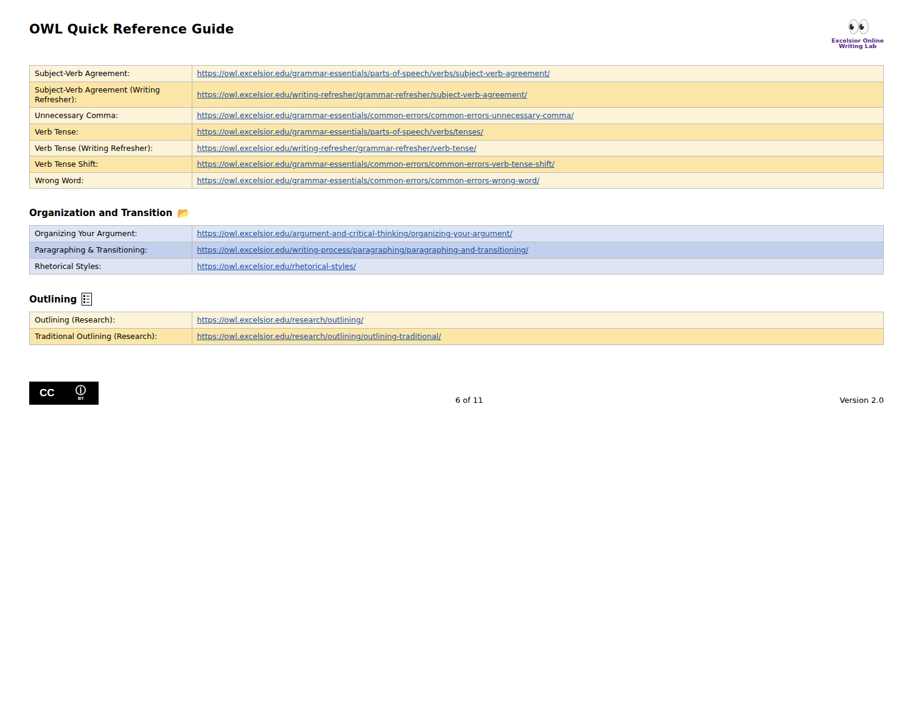OWL Quick Reference Guide
👀
Excelsior Online
Writing Lab
| Subject-Verb Agreement: | https://owl.excelsior.edu/grammar-essentials/parts-of-speech/verbs/subject-verb-agreement/ |
| Subject-Verb Agreement (Writing Refresher): | https://owl.excelsior.edu/writing-refresher/grammar-refresher/subject-verb-agreement/ |
| Unnecessary Comma: | https://owl.excelsior.edu/grammar-essentials/common-errors/common-errors-unnecessary-comma/ |
| Verb Tense: | https://owl.excelsior.edu/grammar-essentials/parts-of-speech/verbs/tenses/ |
| Verb Tense (Writing Refresher): | https://owl.excelsior.edu/writing-refresher/grammar-refresher/verb-tense/ |
| Verb Tense Shift: | https://owl.excelsior.edu/grammar-essentials/common-errors/common-errors-verb-tense-shift/ |
| Wrong Word: | https://owl.excelsior.edu/grammar-essentials/common-errors/common-errors-wrong-word/ |
Organization and Transition 📂
| Organizing Your Argument: | https://owl.excelsior.edu/argument-and-critical-thinking/organizing-your-argument/ |
| Paragraphing & Transitioning: | https://owl.excelsior.edu/writing-process/paragraphing/paragraphing-and-transitioning/ |
| Rhetorical Styles: | https://owl.excelsior.edu/rhetorical-styles/ |
Outlining
| Outlining (Research): | https://owl.excelsior.edu/research/outlining/ |
| Traditional Outlining (Research): | https://owl.excelsior.edu/research/outlining/outlining-traditional/ |
CC
ⓘ
BY
6 of 11
Version 2.0